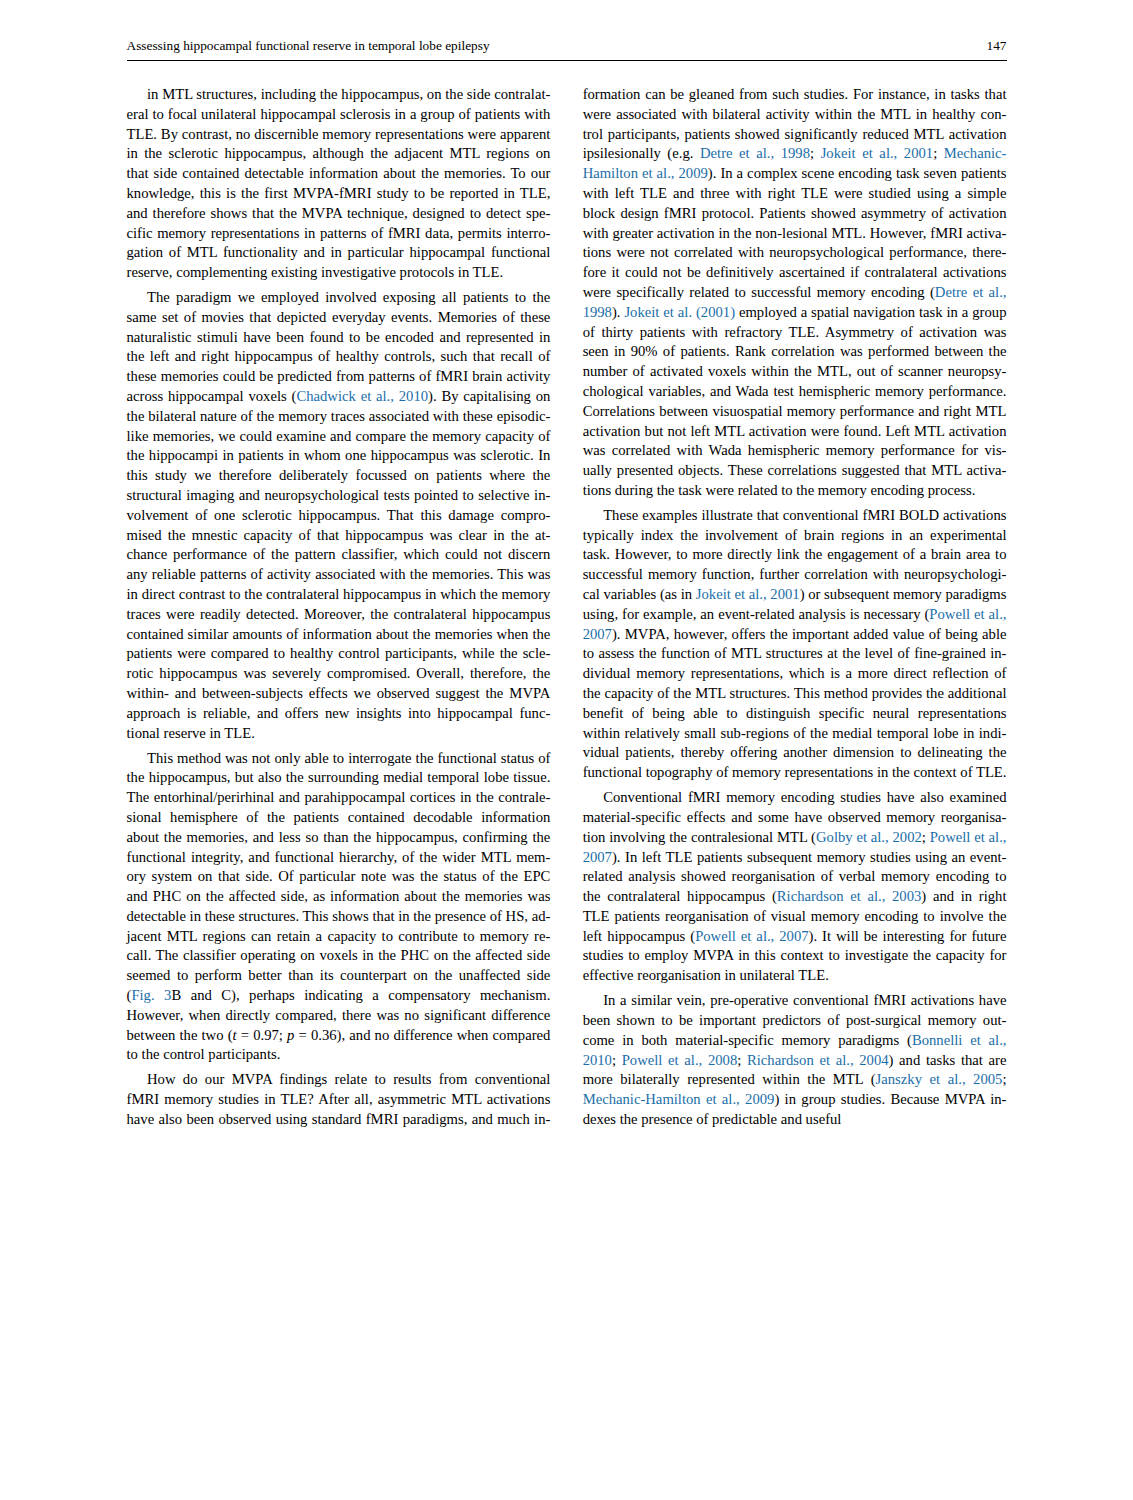Assessing hippocampal functional reserve in temporal lobe epilepsy 147
in MTL structures, including the hippocampus, on the side contralateral to focal unilateral hippocampal sclerosis in a group of patients with TLE. By contrast, no discernible memory representations were apparent in the sclerotic hippocampus, although the adjacent MTL regions on that side contained detectable information about the memories. To our knowledge, this is the first MVPA-fMRI study to be reported in TLE, and therefore shows that the MVPA technique, designed to detect specific memory representations in patterns of fMRI data, permits interrogation of MTL functionality and in particular hippocampal functional reserve, complementing existing investigative protocols in TLE.
The paradigm we employed involved exposing all patients to the same set of movies that depicted everyday events. Memories of these naturalistic stimuli have been found to be encoded and represented in the left and right hippocampus of healthy controls, such that recall of these memories could be predicted from patterns of fMRI brain activity across hippocampal voxels (Chadwick et al., 2010). By capitalising on the bilateral nature of the memory traces associated with these episodic-like memories, we could examine and compare the memory capacity of the hippocampi in patients in whom one hippocampus was sclerotic. In this study we therefore deliberately focussed on patients where the structural imaging and neuropsychological tests pointed to selective involvement of one sclerotic hippocampus. That this damage compromised the mnestic capacity of that hippocampus was clear in the at-chance performance of the pattern classifier, which could not discern any reliable patterns of activity associated with the memories. This was in direct contrast to the contralateral hippocampus in which the memory traces were readily detected. Moreover, the contralateral hippocampus contained similar amounts of information about the memories when the patients were compared to healthy control participants, while the sclerotic hippocampus was severely compromised. Overall, therefore, the within- and between-subjects effects we observed suggest the MVPA approach is reliable, and offers new insights into hippocampal functional reserve in TLE.
This method was not only able to interrogate the functional status of the hippocampus, but also the surrounding medial temporal lobe tissue. The entorhinal/perirhinal and parahippocampal cortices in the contralesional hemisphere of the patients contained decodable information about the memories, and less so than the hippocampus, confirming the functional integrity, and functional hierarchy, of the wider MTL memory system on that side. Of particular note was the status of the EPC and PHC on the affected side, as information about the memories was detectable in these structures. This shows that in the presence of HS, adjacent MTL regions can retain a capacity to contribute to memory recall. The classifier operating on voxels in the PHC on the affected side seemed to perform better than its counterpart on the unaffected side (Fig. 3 B and C), perhaps indicating a compensatory mechanism. However, when directly compared, there was no significant difference between the two (t = 0.97; p = 0.36), and no difference when compared to the control participants.
How do our MVPA findings relate to results from conventional fMRI memory studies in TLE? After all, asymmetric MTL activations have also been observed using standard fMRI paradigms, and much information can be gleaned from such studies. For instance, in tasks that were associated with bilateral activity within the MTL in healthy control participants, patients showed significantly reduced MTL activation ipsilesionally (e.g. Detre et al., 1998; Jokeit et al., 2001; Mechanic-Hamilton et al., 2009). In a complex scene encoding task seven patients with left TLE and three with right TLE were studied using a simple block design fMRI protocol. Patients showed asymmetry of activation with greater activation in the non-lesional MTL. However, fMRI activations were not correlated with neuropsychological performance, therefore it could not be definitively ascertained if contralateral activations were specifically related to successful memory encoding (Detre et al., 1998). Jokeit et al. (2001) employed a spatial navigation task in a group of thirty patients with refractory TLE. Asymmetry of activation was seen in 90% of patients. Rank correlation was performed between the number of activated voxels within the MTL, out of scanner neuropsychological variables, and Wada test hemispheric memory performance. Correlations between visuospatial memory performance and right MTL activation but not left MTL activation were found. Left MTL activation was correlated with Wada hemispheric memory performance for visually presented objects. These correlations suggested that MTL activations during the task were related to the memory encoding process.
These examples illustrate that conventional fMRI BOLD activations typically index the involvement of brain regions in an experimental task. However, to more directly link the engagement of a brain area to successful memory function, further correlation with neuropsychological variables (as in Jokeit et al., 2001) or subsequent memory paradigms using, for example, an event-related analysis is necessary (Powell et al., 2007). MVPA, however, offers the important added value of being able to assess the function of MTL structures at the level of fine-grained individual memory representations, which is a more direct reflection of the capacity of the MTL structures. This method provides the additional benefit of being able to distinguish specific neural representations within relatively small sub-regions of the medial temporal lobe in individual patients, thereby offering another dimension to delineating the functional topography of memory representations in the context of TLE.
Conventional fMRI memory encoding studies have also examined material-specific effects and some have observed memory reorganisation involving the contralesional MTL (Golby et al., 2002; Powell et al., 2007). In left TLE patients subsequent memory studies using an event-related analysis showed reorganisation of verbal memory encoding to the contralateral hippocampus (Richardson et al., 2003) and in right TLE patients reorganisation of visual memory encoding to involve the left hippocampus (Powell et al., 2007). It will be interesting for future studies to employ MVPA in this context to investigate the capacity for effective reorganisation in unilateral TLE.
In a similar vein, pre-operative conventional fMRI activations have been shown to be important predictors of post-surgical memory outcome in both material-specific memory paradigms (Bonnelli et al., 2010; Powell et al., 2008; Richardson et al., 2004) and tasks that are more bilaterally represented within the MTL (Janszky et al., 2005; Mechanic-Hamilton et al., 2009) in group studies. Because MVPA indexes the presence of predictable and useful